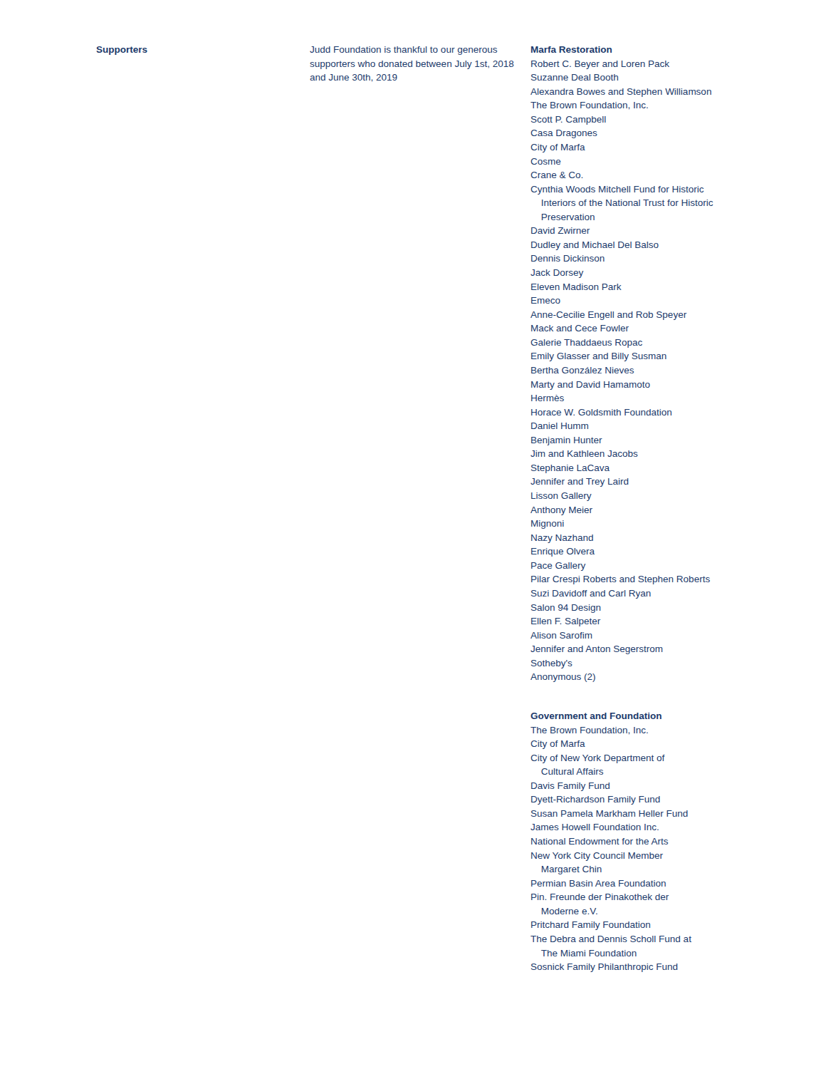Supporters
Judd Foundation is thankful to our generous supporters who donated between July 1st, 2018 and June 30th, 2019
Marfa Restoration
Robert C. Beyer and Loren Pack
Suzanne Deal Booth
Alexandra Bowes and Stephen Williamson
The Brown Foundation, Inc.
Scott P. Campbell
Casa Dragones
City of Marfa
Cosme
Crane & Co.
Cynthia Woods Mitchell Fund for HistoricInteriors of the National Trust for Historic Preservation
David Zwirner
Dudley and Michael Del Balso
Dennis Dickinson
Jack Dorsey
Eleven Madison Park
Emeco
Anne-Cecilie Engell and Rob Speyer
Mack and Cece Fowler
Galerie Thaddaeus Ropac
Emily Glasser and Billy Susman
Bertha González Nieves
Marty and David Hamamoto
Hermès
Horace W. Goldsmith Foundation
Daniel Humm
Benjamin Hunter
Jim and Kathleen Jacobs
Stephanie LaCava
Jennifer and Trey Laird
Lisson Gallery
Anthony Meier
Mignoni
Nazy Nazhand
Enrique Olvera
Pace Gallery
Pilar Crespi Roberts and Stephen Roberts
Suzi Davidoff and Carl Ryan
Salon 94 Design
Ellen F. Salpeter
Alison Sarofim
Jennifer and Anton Segerstrom
Sotheby's
Anonymous (2)
Government and Foundation
The Brown Foundation, Inc.
City of Marfa
City of New York Department ofCultural Affairs
Davis Family Fund
Dyett-Richardson Family Fund
Susan Pamela Markham Heller Fund
James Howell Foundation Inc.
National Endowment for the Arts
New York City Council MemberMargaret Chin
Permian Basin Area Foundation
Pin. Freunde der Pinakothek derModerne e.V.
Pritchard Family Foundation
The Debra and Dennis Scholl Fund atThe Miami Foundation
Sosnick Family Philanthropic Fund